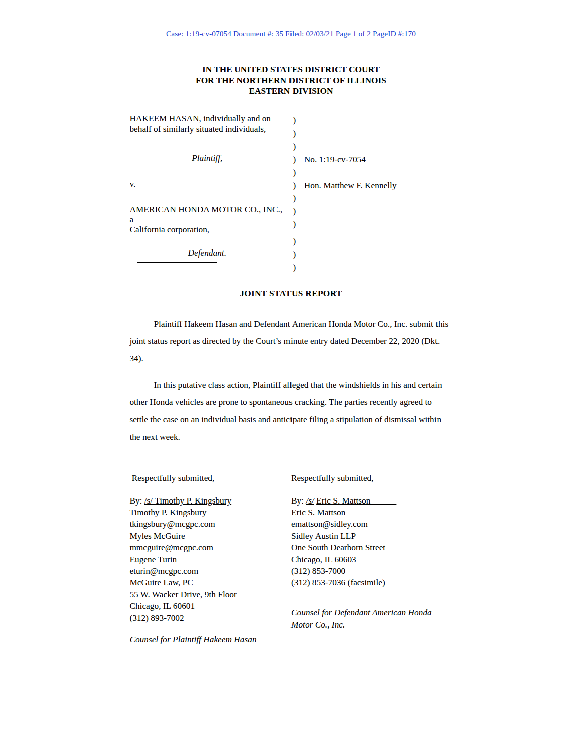Case: 1:19-cv-07054 Document #: 35 Filed: 02/03/21 Page 1 of 2 PageID #:170
IN THE UNITED STATES DISTRICT COURT
FOR THE NORTHERN DISTRICT OF ILLINOIS
EASTERN DIVISION
| HAKEEM HASAN, individually and on behalf of similarly situated individuals, | ) ) | |
| | ) | |
| Plaintiff, | ) | No. 1:19-cv-7054 |
| | ) | |
| v. | ) | Hon. Matthew F. Kennelly |
| | ) | |
| AMERICAN HONDA MOTOR CO., INC., a California corporation, | ) ) | |
| | ) | |
| Defendant. | ) | |
| | ) | |
JOINT STATUS REPORT
Plaintiff Hakeem Hasan and Defendant American Honda Motor Co., Inc. submit this joint status report as directed by the Court’s minute entry dated December 22, 2020 (Dkt. 34).
In this putative class action, Plaintiff alleged that the windshields in his and certain other Honda vehicles are prone to spontaneous cracking. The parties recently agreed to settle the case on an individual basis and anticipate filing a stipulation of dismissal within the next week.
| Respectfully submitted, By: /s/ Timothy P. Kingsbury Timothy P. Kingsbury tkingsbury@mcgpc.com Myles McGuire mmcguire@mcgpc.com Eugene Turin eturin@mcgpc.com McGuire Law, PC 55 W. Wacker Drive, 9th Floor Chicago, IL 60601 (312) 893-7002 Counsel for Plaintiff Hakeem Hasan | Respectfully submitted, By: /s/ Eric S. Mattson Eric S. Mattson emattson@sidley.com Sidley Austin LLP One South Dearborn Street Chicago, IL 60603 (312) 853-7000 (312) 853-7036 (facsimile) Counsel for Defendant American Honda Motor Co., Inc. |